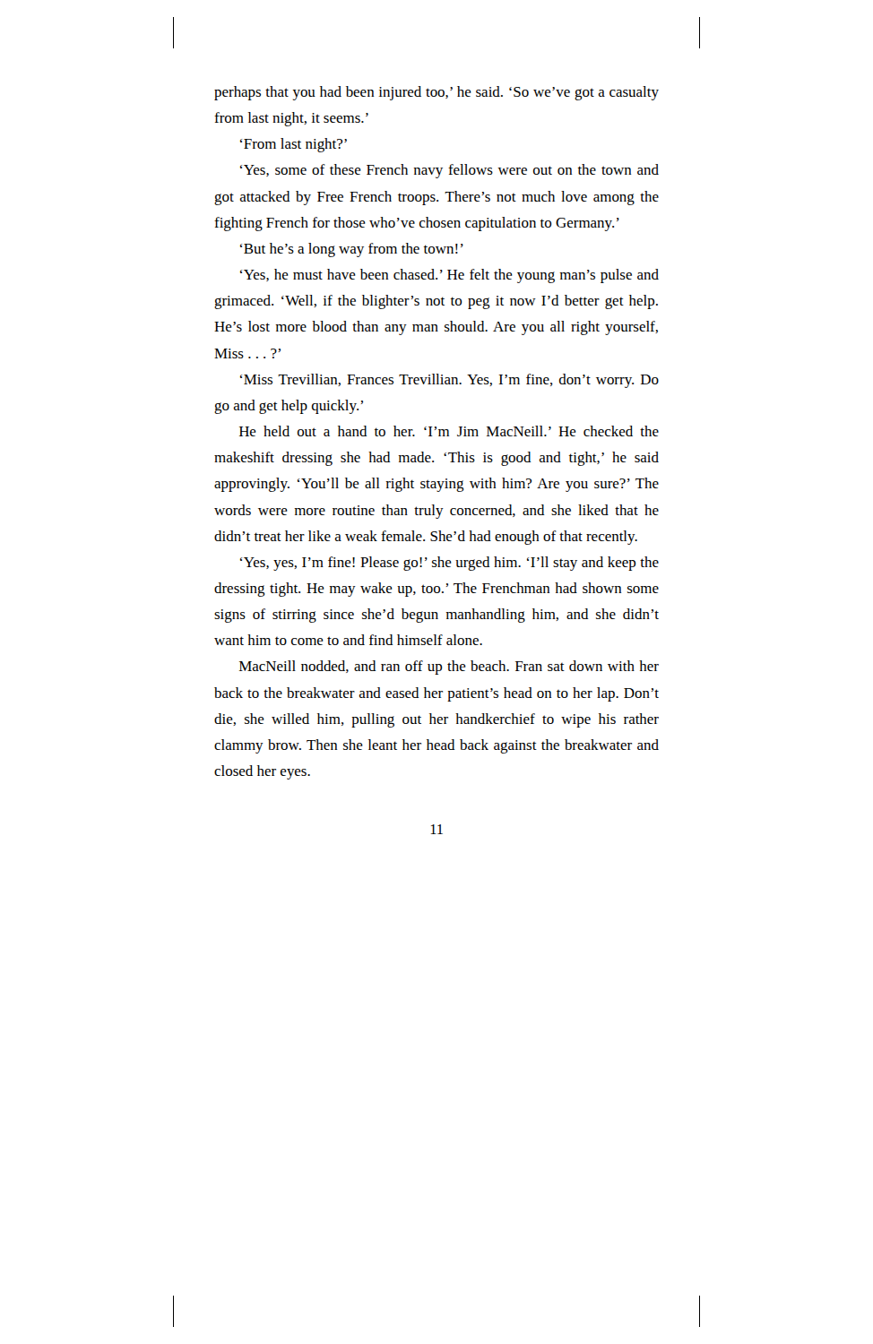perhaps that you had been injured too,’ he said. ‘So we’ve got a casualty from last night, it seems.’
‘From last night?’
‘Yes, some of these French navy fellows were out on the town and got attacked by Free French troops. There’s not much love among the fighting French for those who’ve chosen capitulation to Germany.’
‘But he’s a long way from the town!’
‘Yes, he must have been chased.’ He felt the young man’s pulse and grimaced. ‘Well, if the blighter’s not to peg it now I’d better get help. He’s lost more blood than any man should. Are you all right yourself, Miss . . . ?’
‘Miss Trevillian, Frances Trevillian. Yes, I’m fine, don’t worry. Do go and get help quickly.’
He held out a hand to her. ‘I’m Jim MacNeill.’ He checked the makeshift dressing she had made. ‘This is good and tight,’ he said approvingly. ‘You’ll be all right staying with him? Are you sure?’ The words were more routine than truly concerned, and she liked that he didn’t treat her like a weak female. She’d had enough of that recently.
‘Yes, yes, I’m fine! Please go!’ she urged him. ‘I’ll stay and keep the dressing tight. He may wake up, too.’ The Frenchman had shown some signs of stirring since she’d begun manhandling him, and she didn’t want him to come to and find himself alone.
MacNeill nodded, and ran off up the beach. Fran sat down with her back to the breakwater and eased her patient’s head on to her lap. Don’t die, she willed him, pulling out her handkerchief to wipe his rather clammy brow. Then she leant her head back against the breakwater and closed her eyes.
11